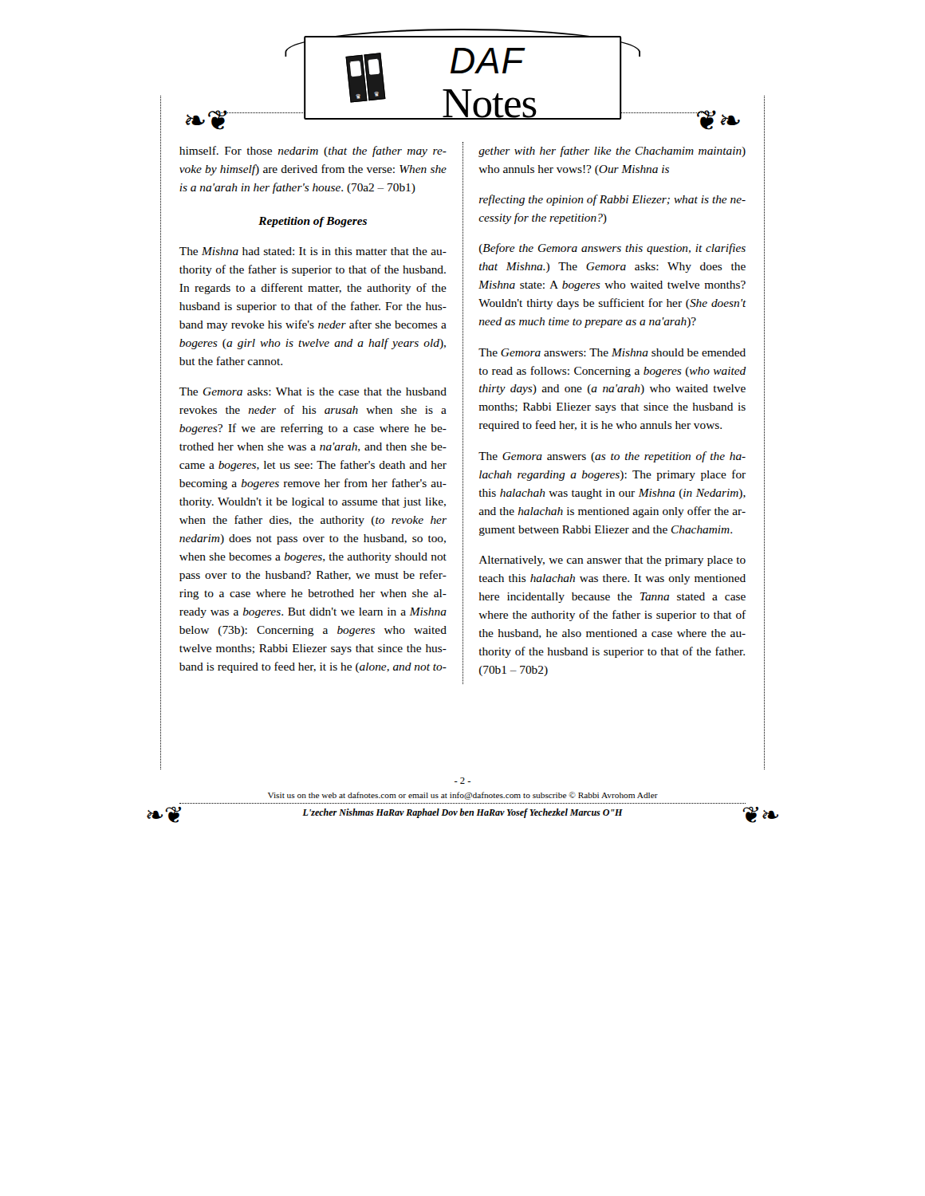תלמוד בבלי
♛
תלמוד בבלי
♛
DAF
Notes
❧❦
❦❧
himself. For those nedarim (that the father may revoke by himself) are derived from the verse: When she is a na'arah in her father's house. (70a2 – 70b1)
Repetition of Bogeres
The Mishna had stated: It is in this matter that the authority of the father is superior to that of the husband. In regards to a different matter, the authority of the husband is superior to that of the father. For the husband may revoke his wife's neder after she becomes a bogeres (a girl who is twelve and a half years old), but the father cannot.
The Gemora asks: What is the case that the husband revokes the neder of his arusah when she is a bogeres? If we are referring to a case where he betrothed her when she was a na'arah, and then she became a bogeres, let us see: The father's death and her becoming a bogeres remove her from her father's authority. Wouldn't it be logical to assume that just like, when the father dies, the authority (to revoke her nedarim) does not pass over to the husband, so too, when she becomes a bogeres, the authority should not pass over to the husband? Rather, we must be referring to a case where he betrothed her when she already was a bogeres. But didn't we learn in a Mishna below (73b): Concerning a bogeres who waited twelve months; Rabbi Eliezer says that since the husband is required to feed her, it is he (alone, and not together with her father like the Chachamim maintain) who annuls her vows!? (Our Mishna is
reflecting the opinion of Rabbi Eliezer; what is the necessity for the repetition?)
(Before the Gemora answers this question, it clarifies that Mishna.) The Gemora asks: Why does the Mishna state: A bogeres who waited twelve months? Wouldn't thirty days be sufficient for her (She doesn't need as much time to prepare as a na'arah)?
The Gemora answers: The Mishna should be emended to read as follows: Concerning a bogeres (who waited thirty days) and one (a na'arah) who waited twelve months; Rabbi Eliezer says that since the husband is required to feed her, it is he who annuls her vows.
The Gemora answers (as to the repetition of the halachah regarding a bogeres): The primary place for this halachah was taught in our Mishna (in Nedarim), and the halachah is mentioned again only offer the argument between Rabbi Eliezer and the Chachamim.
Alternatively, we can answer that the primary place to teach this halachah was there. It was only mentioned here incidentally because the Tanna stated a case where the authority of the father is superior to that of the husband, he also mentioned a case where the authority of the husband is superior to that of the father. (70b1 – 70b2)
- 2 -
Visit us on the web at dafnotes.com or email us at info@dafnotes.com to subscribe © Rabbi Avrohom Adler
L'zecher Nishmas HaRav Raphael Dov ben HaRav Yosef Yechezkel Marcus O"H
❧❦
❦❧